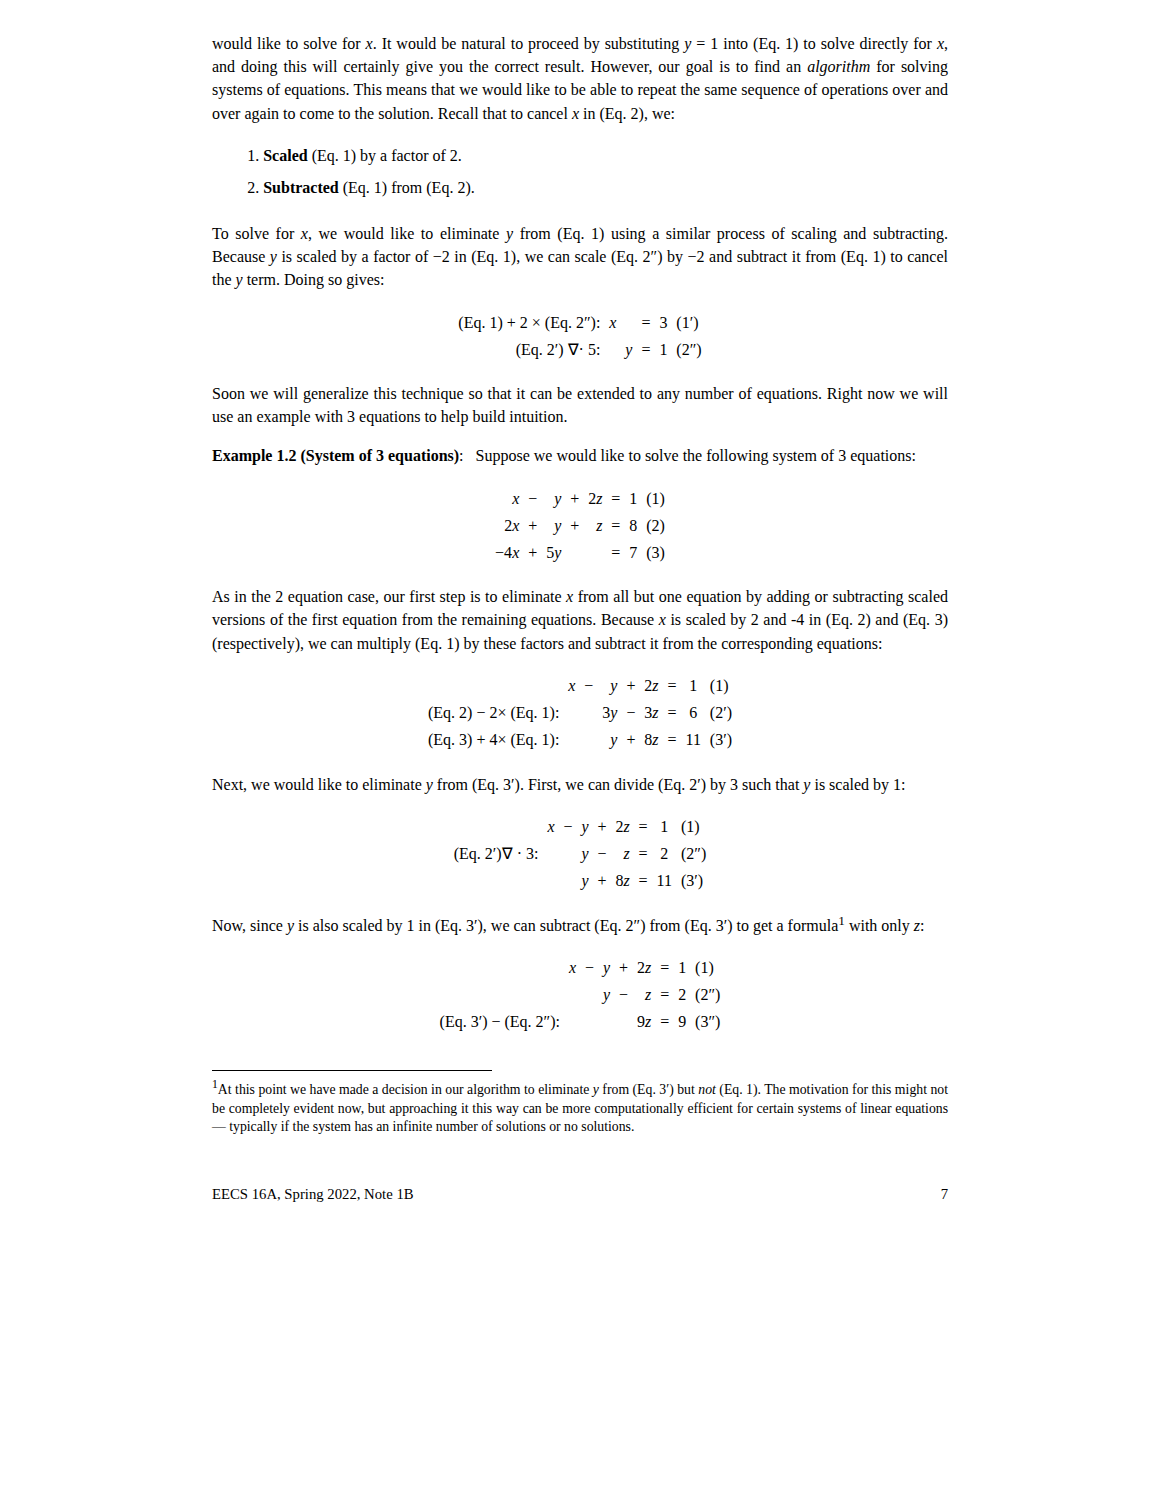would like to solve for x. It would be natural to proceed by substituting y = 1 into (Eq. 1) to solve directly for x, and doing this will certainly give you the correct result. However, our goal is to find an algorithm for solving systems of equations. This means that we would like to be able to repeat the same sequence of operations over and over again to come to the solution. Recall that to cancel x in (Eq. 2), we:
Scaled (Eq. 1) by a factor of 2.
Subtracted (Eq. 1) from (Eq. 2).
To solve for x, we would like to eliminate y from (Eq. 1) using a similar process of scaling and subtracting. Because y is scaled by a factor of −2 in (Eq. 1), we can scale (Eq. 2″) by −2 and subtract it from (Eq. 1) to cancel the y term. Doing so gives:
| (Eq. 1) + 2 × (Eq. 2″): | x | | = | 3 | (1′) |
| (Eq. 2′) ∇ · 5: | | y | = | 1 | (2″) |
Soon we will generalize this technique so that it can be extended to any number of equations. Right now we will use an example with 3 equations to help build intuition.
Example 1.2 (System of 3 equations): Suppose we would like to solve the following system of 3 equations:
| x | − | y | + | 2 z | = | 1 | (1) |
| 2 x | + | y | + | z | = | 8 | (2) |
| −4 x | + | 5 y | | | = | 7 | (3) |
As in the 2 equation case, our first step is to eliminate x from all but one equation by adding or subtracting scaled versions of the first equation from the remaining equations. Because x is scaled by 2 and -4 in (Eq. 2) and (Eq. 3) (respectively), we can multiply (Eq. 1) by these factors and subtract it from the corresponding equations:
| | x | − | y | + | 2 z | = | 1 | (1) |
| (Eq. 2) − 2× (Eq. 1): | | | 3 y | − | 3 z | = | 6 | (2′) |
| (Eq. 3) + 4× (Eq. 1): | | | y | + | 8 z | = | 11 | (3′) |
Next, we would like to eliminate y from (Eq. 3′). First, we can divide (Eq. 2′) by 3 such that y is scaled by 1:
| | x | − | y | + | 2 z | = | 1 | (1) |
| (Eq. 2′) ∇ · 3: | | | y | − | z | = | 2 | (2″) |
| | | | y | + | 8 z | = | 11 | (3′) |
Now, since y is also scaled by 1 in (Eq. 3′), we can subtract (Eq. 2″) from (Eq. 3′) to get a formula1 with only z:
| | x | − | y | + | 2 z | = | 1 | (1) |
| | | | y | − | z | = | 2 | (2″) |
| (Eq. 3′) − (Eq. 2″): | | | | | 9 z | = | 9 | (3″) |
1At this point we have made a decision in our algorithm to eliminate y from (Eq. 3′) but not (Eq. 1). The motivation for this might not be completely evident now, but approaching it this way can be more computationally efficient for certain systems of linear equations — typically if the system has an infinite number of solutions or no solutions.
EECS 16A, Spring 2022, Note 1B 7